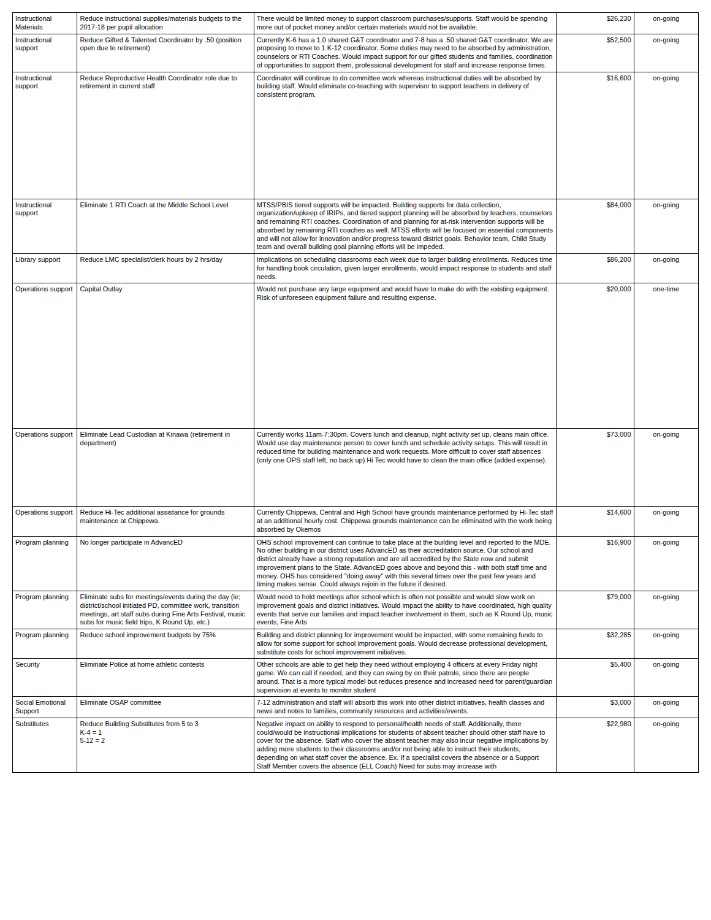| Instructional Materials | Reduce instructional supplies/materials budgets to the 2017-18 per pupil allocation | There would be limited money to support classroom purchases/supports. Staff would be spending more out of pocket money and/or certain materials would not be available. | $26,230 | on-going |
| Instructional support | Reduce Gifted & Talented Coordinator by .50 (position open due to retirement) | Currently K-6 has a 1.0 shared G&T coordinator and 7-8 has a .50 shared G&T coordinator. We are proposing to move to 1 K-12 coordinator. Some duties may need to be absorbed by administration, counselors or RTI Coaches. Would impact support for our gifted students and families, coordination of opportunities to support them, professional development for staff and increase response times. | $52,500 | on-going |
| Instructional support | Reduce Reproductive Health Coordinator role due to retirement in current staff | Coordinator will continue to do committee work whereas instructional duties will be absorbed by building staff. Would eliminate co-teaching with supervisor to support teachers in delivery of consistent program. | $16,600 | on-going |
| Instructional support | Eliminate 1 RTI Coach at the Middle School Level | MTSS/PBIS tiered supports will be impacted. Building supports for data collection, organization/upkeep of IRIPs, and tiered support planning will be absorbed by teachers, counselors and remaining RTI coaches. Coordination of and planning for at-risk intervention supports will be absorbed by remaining RTI coaches as well. MTSS efforts will be focused on essential components and will not allow for innovation and/or progress toward district goals. Behavior team, Child Study team and overall building goal planning efforts will be impeded. | $84,000 | on-going |
| Library support | Reduce LMC specialist/clerk hours by 2 hrs/day | Implications on scheduling classrooms each week due to larger building enrollments. Reduces time for handling book circulation, given larger enrollments, would impact response to students and staff needs. | $86,200 | on-going |
| Operations support | Capital Outlay | Would not purchase any large equipment and would have to make do with the existing equipment. Risk of unforeseen equipment failure and resulting expense. | $20,000 | one-time |
| Operations support | Eliminate Lead Custodian at Kinawa (retirement in department) | Currently works 11am-7:30pm. Covers lunch and cleanup, night activity set up, cleans main office. Would use day maintenance person to cover lunch and schedule activity setups. This will result in reduced time for building maintenance and work requests. More difficult to cover staff absences (only one OPS staff left, no back up) Hi Tec would have to clean the main office (added expense). | $73,000 | on-going |
| Operations support | Reduce Hi-Tec additional assistance for grounds maintenance at Chippewa. | Currently Chippewa, Central and High School have grounds maintenance performed by Hi-Tec staff at an additional hourly cost. Chippewa grounds maintenance can be eliminated with the work being absorbed by Okemos | $14,600 | on-going |
| Program planning | No longer participate in AdvancED | OHS school improvement can continue to take place at the building level and reported to the MDE. No other building in our district uses AdvancED as their accreditation source. Our school and district already have a strong reputation and are all accredited by the State now and submit improvement plans to the State. AdvancED goes above and beyond this - with both staff time and money. OHS has considered "doing away" with this several times over the past few years and timing makes sense. Could always rejoin in the future if desired. | $16,900 | on-going |
| Program planning | Eliminate subs for meetings/events during the day (ie; district/school initiated PD, committee work, transition meetings, art staff subs during Fine Arts Festival, music subs for music field trips, K Round Up, etc.) | Would need to hold meetings after school which is often not possible and would slow work on improvement goals and district initiatives. Would impact the ability to have coordinated, high quality events that serve our families and impact teacher involvement in them, such as K Round Up, music events, Fine Arts | $79,000 | on-going |
| Program planning | Reduce school improvement budgets by 75% | Building and district planning for improvement would be impacted, with some remaining funds to allow for some support for school improvement goals. Would decrease professional development, substitute costs for school improvement initiatives. | $32,285 | on-going |
| Security | Eliminate Police at home athletic contests | Other schools are able to get help they need without employing 4 officers at every Friday night game. We can call if needed, and they can swing by on their patrols, since there are people around. That is a more typical model but reduces presence and increased need for parent/guardian supervision at events to monitor student | $5,400 | on-going |
| Social Emotional Support | Eliminate OSAP committee | 7-12 administration and staff will absorb this work into other district initiatives, health classes and news and notes to families, community resources and activities/events. | $3,000 | on-going |
| Substitutes | Reduce Building Substitutes from 5 to 3 K-4 = 1 5-12 = 2 | Negative impact on ability to respond to personal/health needs of staff. Additionally, there could/would be instructional implications for students of absent teacher should other staff have to cover for the absence. Staff who cover the absent teacher may also incur negative implications by adding more students to their classrooms and/or not being able to instruct their students, depending on what staff cover the absence. Ex. If a specialist covers the absence or a Support Staff Member covers the absence (ELL Coach) Need for subs may increase with | $22,980 | on-going |